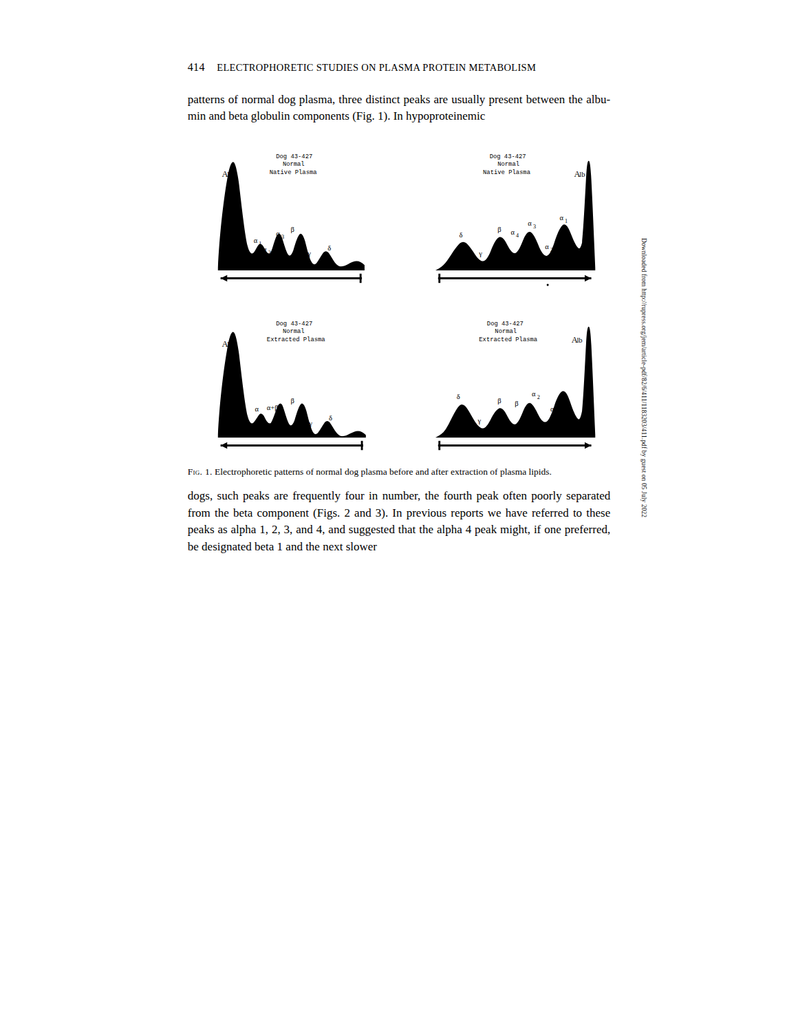414 ELECTROPHORETIC STUDIES ON PLASMA PROTEIN METABOLISM
patterns of normal dog plasma, three distinct peaks are usually present between the albumin and beta globulin components (Fig. 1). In hypoproteinemic
Dog 43-427 Normal Native Plasma A lb α1 α2 α3 β γ δ
Dog 43-427 Normal Native Plasma A lb δ γ β α4 α3 α2 α1
Dog 43-427 Normal Extracted Plasma A lb α α+β β γ δ
Dog 43-427 Normal Extracted Plasma A lb δ γ β β α2 α1
Fig. 1. Electrophoretic patterns of normal dog plasma before and after extraction of plasma lipids.
dogs, such peaks are frequently four in number, the fourth peak often poorly separated from the beta component (Figs. 2 and 3). In previous reports we have referred to these peaks as alpha 1, 2, 3, and 4, and suggested that the alpha 4 peak might, if one preferred, be designated beta 1 and the next slower
Downloaded from http://rupress.org/jem/article-pdf/82/6/411/1183203/411.pdf by guest on 05 July 2022